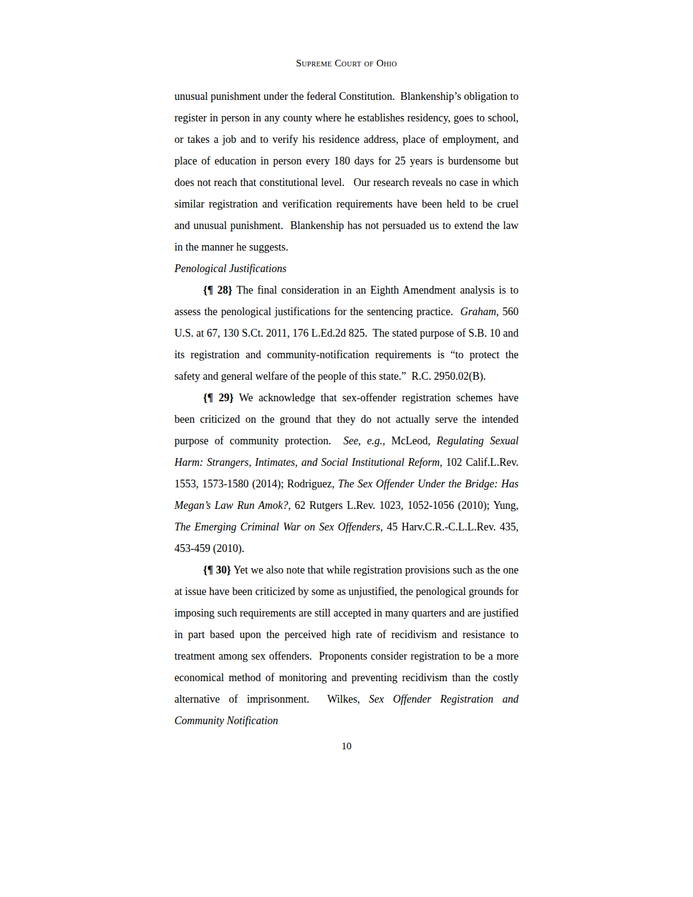Supreme Court of Ohio
unusual punishment under the federal Constitution. Blankenship’s obligation to register in person in any county where he establishes residency, goes to school, or takes a job and to verify his residence address, place of employment, and place of education in person every 180 days for 25 years is burdensome but does not reach that constitutional level. Our research reveals no case in which similar registration and verification requirements have been held to be cruel and unusual punishment. Blankenship has not persuaded us to extend the law in the manner he suggests.
Penological Justifications
{¶ 28} The final consideration in an Eighth Amendment analysis is to assess the penological justifications for the sentencing practice. Graham, 560 U.S. at 67, 130 S.Ct. 2011, 176 L.Ed.2d 825. The stated purpose of S.B. 10 and its registration and community-notification requirements is “to protect the safety and general welfare of the people of this state.” R.C. 2950.02(B).
{¶ 29} We acknowledge that sex-offender registration schemes have been criticized on the ground that they do not actually serve the intended purpose of community protection. See, e.g., McLeod, Regulating Sexual Harm: Strangers, Intimates, and Social Institutional Reform, 102 Calif.L.Rev. 1553, 1573-1580 (2014); Rodriguez, The Sex Offender Under the Bridge: Has Megan’s Law Run Amok?, 62 Rutgers L.Rev. 1023, 1052-1056 (2010); Yung, The Emerging Criminal War on Sex Offenders, 45 Harv.C.R.-C.L.L.Rev. 435, 453-459 (2010).
{¶ 30} Yet we also note that while registration provisions such as the one at issue have been criticized by some as unjustified, the penological grounds for imposing such requirements are still accepted in many quarters and are justified in part based upon the perceived high rate of recidivism and resistance to treatment among sex offenders. Proponents consider registration to be a more economical method of monitoring and preventing recidivism than the costly alternative of imprisonment. Wilkes, Sex Offender Registration and Community Notification
10